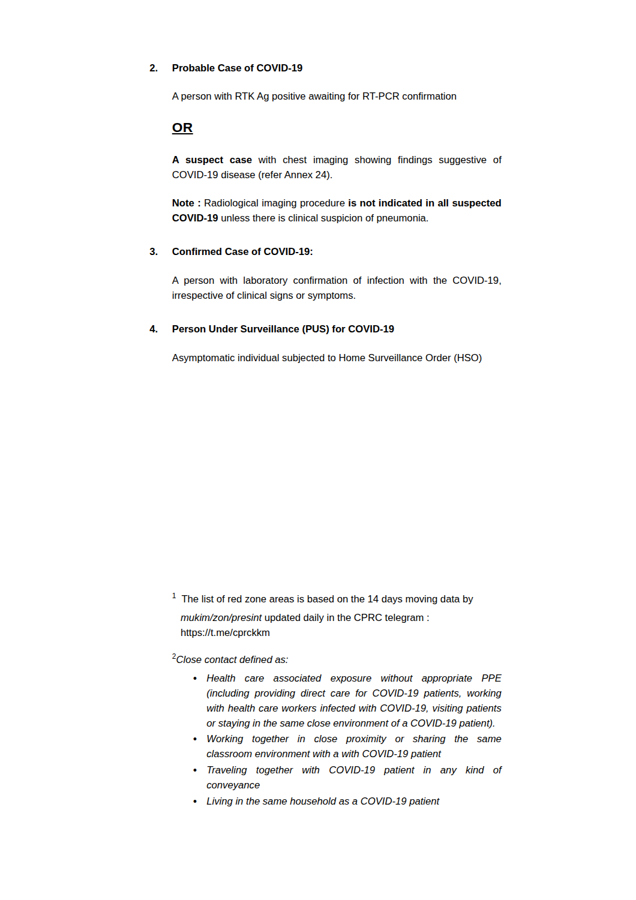Probable Case of COVID-19
A person with RTK Ag positive awaiting for RT-PCR confirmation
OR
A suspect case with chest imaging showing findings suggestive of COVID-19 disease (refer Annex 24).
Note : Radiological imaging procedure is not indicated in all suspected COVID-19 unless there is clinical suspicion of pneumonia.
Confirmed Case of COVID-19:
A person with laboratory confirmation of infection with the COVID-19, irrespective of clinical signs or symptoms.
Person Under Surveillance (PUS) for COVID-19
Asymptomatic individual subjected to Home Surveillance Order (HSO)
1 The list of red zone areas is based on the 14 days moving data by
mukim/zon/presint updated daily in the CPRC telegram : https://t.me/cprckkm
2Close contact defined as:
Health care associated exposure without appropriate PPE (including providing direct care for COVID-19 patients, working with health care workers infected with COVID-19, visiting patients or staying in the same close environment of a COVID-19 patient).
Working together in close proximity or sharing the same classroom environment with a with COVID-19 patient
Traveling together with COVID-19 patient in any kind of conveyance
Living in the same household as a COVID-19 patient